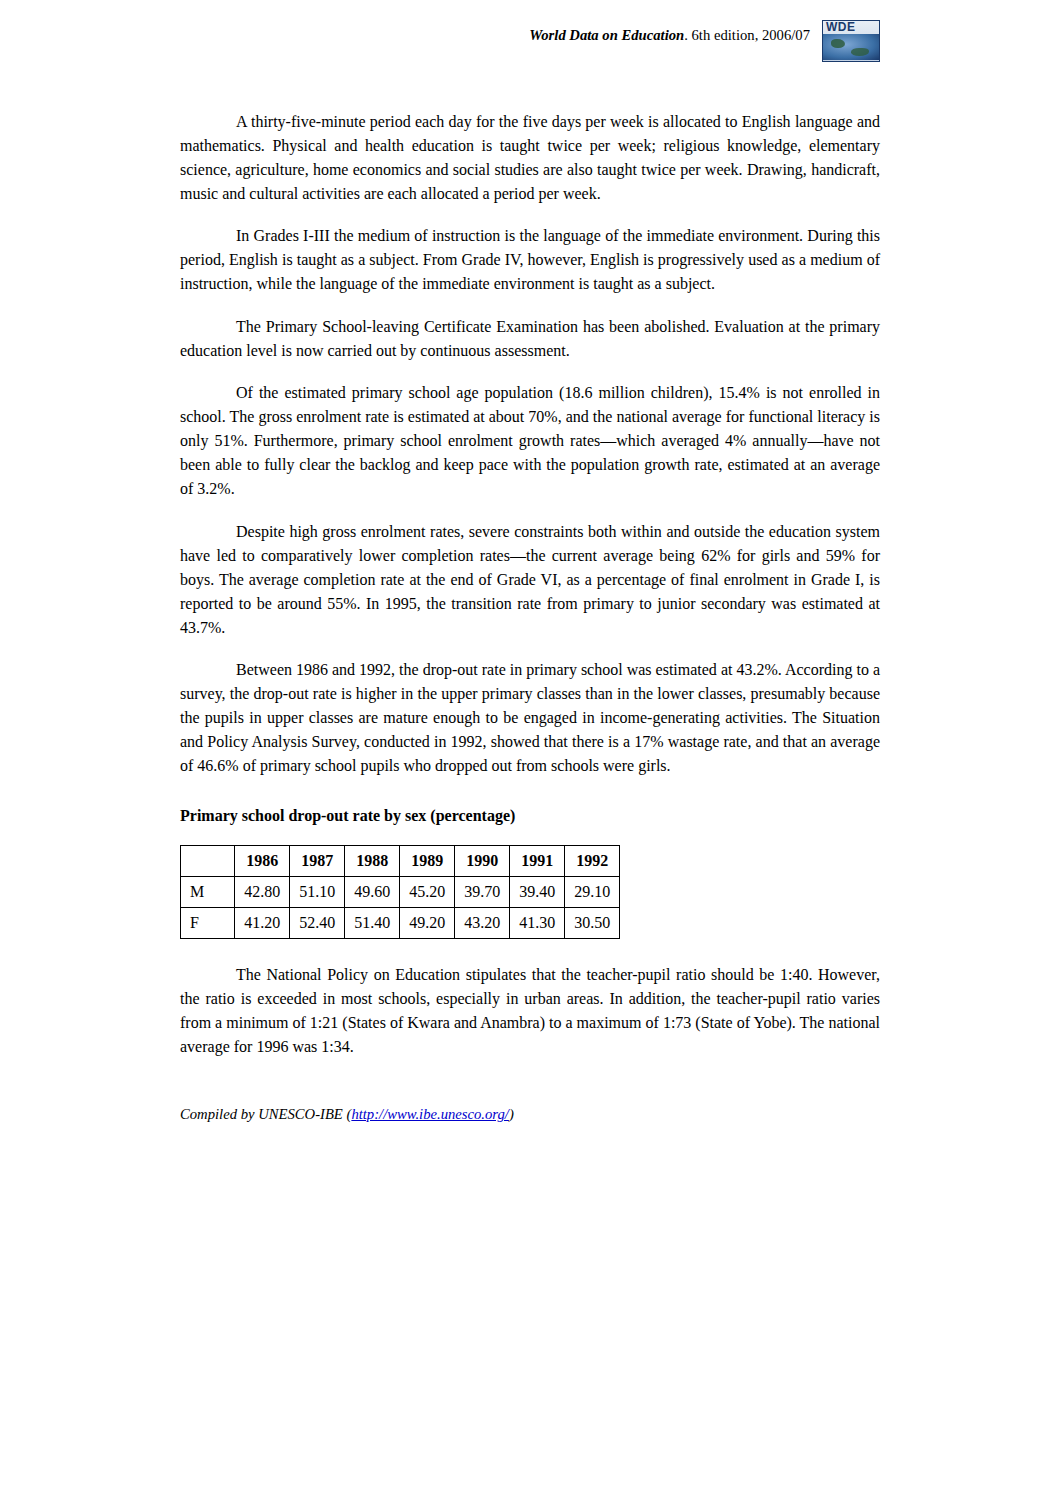World Data on Education. 6th edition, 2006/07
WDE
A thirty-five-minute period each day for the five days per week is allocated to English language and mathematics. Physical and health education is taught twice per week; religious knowledge, elementary science, agriculture, home economics and social studies are also taught twice per week. Drawing, handicraft, music and cultural activities are each allocated a period per week.
In Grades I-III the medium of instruction is the language of the immediate environment. During this period, English is taught as a subject. From Grade IV, however, English is progressively used as a medium of instruction, while the language of the immediate environment is taught as a subject.
The Primary School-leaving Certificate Examination has been abolished. Evaluation at the primary education level is now carried out by continuous assessment.
Of the estimated primary school age population (18.6 million children), 15.4% is not enrolled in school. The gross enrolment rate is estimated at about 70%, and the national average for functional literacy is only 51%. Furthermore, primary school enrolment growth rates—which averaged 4% annually—have not been able to fully clear the backlog and keep pace with the population growth rate, estimated at an average of 3.2%.
Despite high gross enrolment rates, severe constraints both within and outside the education system have led to comparatively lower completion rates—the current average being 62% for girls and 59% for boys. The average completion rate at the end of Grade VI, as a percentage of final enrolment in Grade I, is reported to be around 55%. In 1995, the transition rate from primary to junior secondary was estimated at 43.7%.
Between 1986 and 1992, the drop-out rate in primary school was estimated at 43.2%. According to a survey, the drop-out rate is higher in the upper primary classes than in the lower classes, presumably because the pupils in upper classes are mature enough to be engaged in income-generating activities. The Situation and Policy Analysis Survey, conducted in 1992, showed that there is a 17% wastage rate, and that an average of 46.6% of primary school pupils who dropped out from schools were girls.
Primary school drop-out rate by sex (percentage)
| | 1986 | 1987 | 1988 | 1989 | 1990 | 1991 | 1992 |
| --- | --- | --- | --- | --- | --- | --- | --- |
| M | 42.80 | 51.10 | 49.60 | 45.20 | 39.70 | 39.40 | 29.10 |
| F | 41.20 | 52.40 | 51.40 | 49.20 | 43.20 | 41.30 | 30.50 |
The National Policy on Education stipulates that the teacher-pupil ratio should be 1:40. However, the ratio is exceeded in most schools, especially in urban areas. In addition, the teacher-pupil ratio varies from a minimum of 1:21 (States of Kwara and Anambra) to a maximum of 1:73 (State of Yobe). The national average for 1996 was 1:34.
Compiled by UNESCO-IBE (http://www.ibe.unesco.org/)